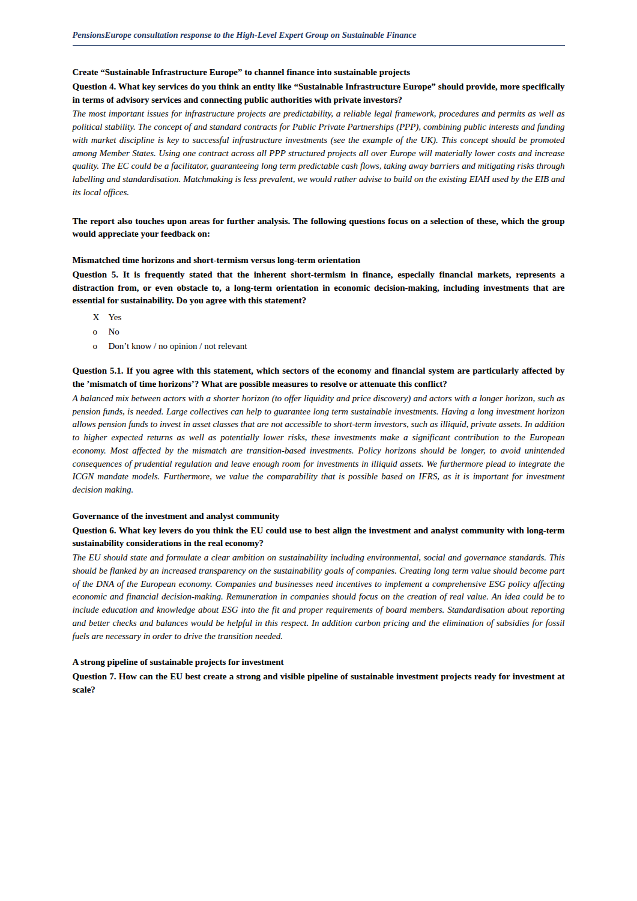PensionsEurope consultation response to the High-Level Expert Group on Sustainable Finance
Create “Sustainable Infrastructure Europe” to channel finance into sustainable projects
Question 4. What key services do you think an entity like “Sustainable Infrastructure Europe” should provide, more specifically in terms of advisory services and connecting public authorities with private investors?
The most important issues for infrastructure projects are predictability, a reliable legal framework, procedures and permits as well as political stability. The concept of and standard contracts for Public Private Partnerships (PPP), combining public interests and funding with market discipline is key to successful infrastructure investments (see the example of the UK). This concept should be promoted among Member States. Using one contract across all PPP structured projects all over Europe will materially lower costs and increase quality. The EC could be a facilitator, guaranteeing long term predictable cash flows, taking away barriers and mitigating risks through labelling and standardisation. Matchmaking is less prevalent, we would rather advise to build on the existing EIAH used by the EIB and its local offices.
The report also touches upon areas for further analysis. The following questions focus on a selection of these, which the group would appreciate your feedback on:
Mismatched time horizons and short-termism versus long-term orientation
Question 5. It is frequently stated that the inherent short-termism in finance, especially financial markets, represents a distraction from, or even obstacle to, a long-term orientation in economic decision-making, including investments that are essential for sustainability. Do you agree with this statement?
XYes
oNo
oDon’t know / no opinion / not relevant
Question 5.1. If you agree with this statement, which sectors of the economy and financial system are particularly affected by the ’mismatch of time horizons’? What are possible measures to resolve or attenuate this conflict?
A balanced mix between actors with a shorter horizon (to offer liquidity and price discovery) and actors with a longer horizon, such as pension funds, is needed. Large collectives can help to guarantee long term sustainable investments. Having a long investment horizon allows pension funds to invest in asset classes that are not accessible to short-term investors, such as illiquid, private assets. In addition to higher expected returns as well as potentially lower risks, these investments make a significant contribution to the European economy. Most affected by the mismatch are transition-based investments. Policy horizons should be longer, to avoid unintended consequences of prudential regulation and leave enough room for investments in illiquid assets. We furthermore plead to integrate the ICGN mandate models. Furthermore, we value the comparability that is possible based on IFRS, as it is important for investment decision making.
Governance of the investment and analyst community
Question 6. What key levers do you think the EU could use to best align the investment and analyst community with long-term sustainability considerations in the real economy?
The EU should state and formulate a clear ambition on sustainability including environmental, social and governance standards. This should be flanked by an increased transparency on the sustainability goals of companies. Creating long term value should become part of the DNA of the European economy. Companies and businesses need incentives to implement a comprehensive ESG policy affecting economic and financial decision-making. Remuneration in companies should focus on the creation of real value. An idea could be to include education and knowledge about ESG into the fit and proper requirements of board members. Standardisation about reporting and better checks and balances would be helpful in this respect. In addition carbon pricing and the elimination of subsidies for fossil fuels are necessary in order to drive the transition needed.
A strong pipeline of sustainable projects for investment
Question 7. How can the EU best create a strong and visible pipeline of sustainable investment projects ready for investment at scale?